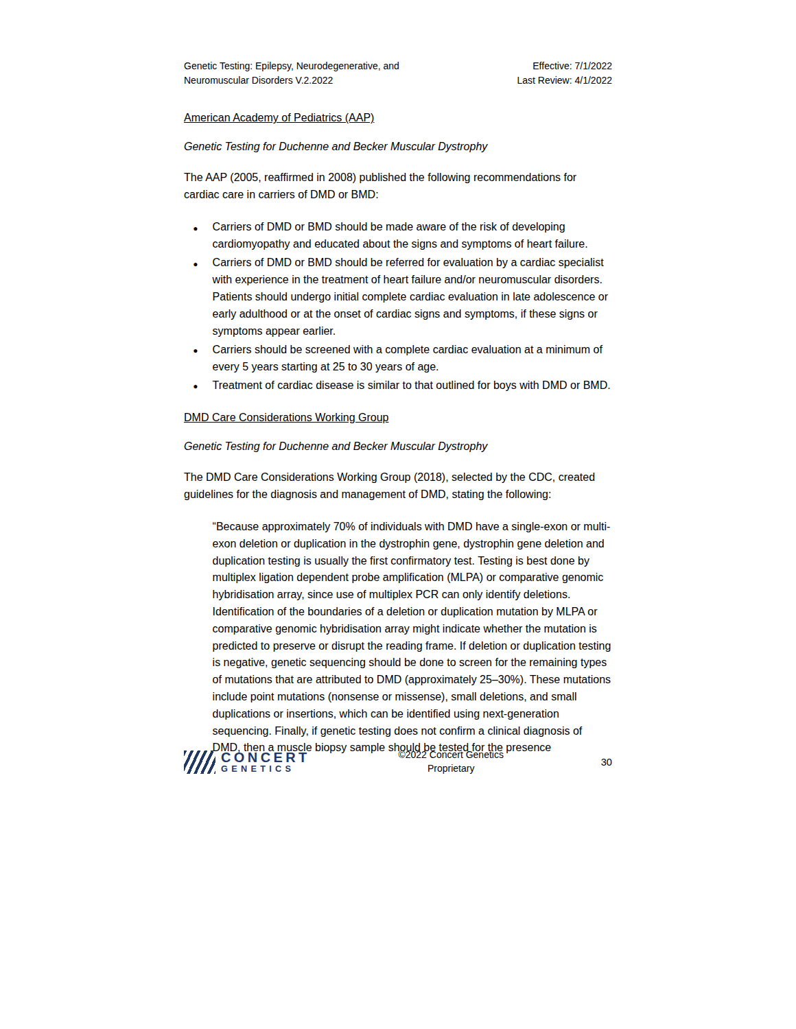Genetic Testing: Epilepsy, Neurodegenerative, and Neuromuscular Disorders V.2.2022
Effective: 7/1/2022
Last Review: 4/1/2022
American Academy of Pediatrics (AAP)
Genetic Testing for Duchenne and Becker Muscular Dystrophy
The AAP (2005, reaffirmed in 2008) published the following recommendations for cardiac care in carriers of DMD or BMD:
Carriers of DMD or BMD should be made aware of the risk of developing cardiomyopathy and educated about the signs and symptoms of heart failure.
Carriers of DMD or BMD should be referred for evaluation by a cardiac specialist with experience in the treatment of heart failure and/or neuromuscular disorders. Patients should undergo initial complete cardiac evaluation in late adolescence or early adulthood or at the onset of cardiac signs and symptoms, if these signs or symptoms appear earlier.
Carriers should be screened with a complete cardiac evaluation at a minimum of every 5 years starting at 25 to 30 years of age.
Treatment of cardiac disease is similar to that outlined for boys with DMD or BMD.
DMD Care Considerations Working Group
Genetic Testing for Duchenne and Becker Muscular Dystrophy
The DMD Care Considerations Working Group (2018), selected by the CDC, created guidelines for the diagnosis and management of DMD, stating the following:
“Because approximately 70% of individuals with DMD have a single-exon or multi-exon deletion or duplication in the dystrophin gene, dystrophin gene deletion and duplication testing is usually the first confirmatory test. Testing is best done by multiplex ligation dependent probe amplification (MLPA) or comparative genomic hybridisation array, since use of multiplex PCR can only identify deletions. Identification of the boundaries of a deletion or duplication mutation by MLPA or comparative genomic hybridisation array might indicate whether the mutation is predicted to preserve or disrupt the reading frame. If deletion or duplication testing is negative, genetic sequencing should be done to screen for the remaining types of mutations that are attributed to DMD (approximately 25–30%). These mutations include point mutations (nonsense or missense), small deletions, and small duplications or insertions, which can be identified using next-generation sequencing. Finally, if genetic testing does not confirm a clinical diagnosis of DMD, then a muscle biopsy sample should be tested for the presence
CONCERT
GENETICS
©2022 Concert Genetics
Proprietary
30